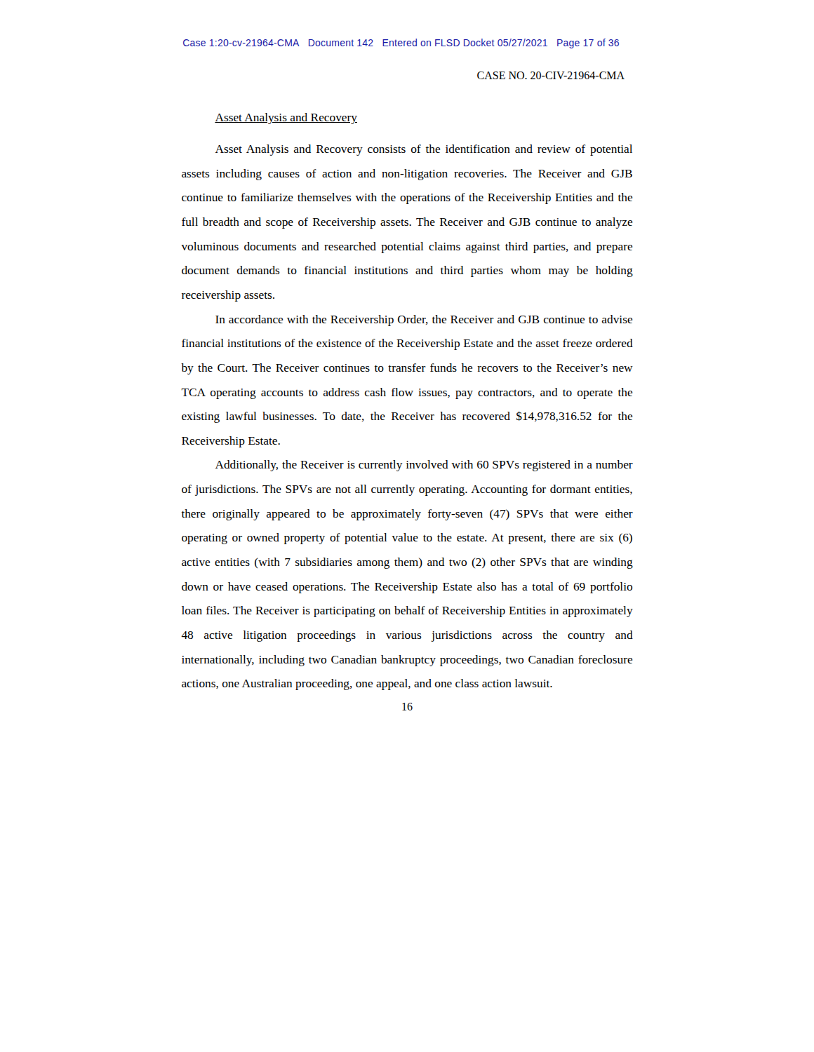Case 1:20-cv-21964-CMA Document 142 Entered on FLSD Docket 05/27/2021 Page 17 of 36
CASE NO. 20-CIV-21964-CMA
Asset Analysis and Recovery
Asset Analysis and Recovery consists of the identification and review of potential assets including causes of action and non-litigation recoveries. The Receiver and GJB continue to familiarize themselves with the operations of the Receivership Entities and the full breadth and scope of Receivership assets. The Receiver and GJB continue to analyze voluminous documents and researched potential claims against third parties, and prepare document demands to financial institutions and third parties whom may be holding receivership assets.
In accordance with the Receivership Order, the Receiver and GJB continue to advise financial institutions of the existence of the Receivership Estate and the asset freeze ordered by the Court. The Receiver continues to transfer funds he recovers to the Receiver’s new TCA operating accounts to address cash flow issues, pay contractors, and to operate the existing lawful businesses. To date, the Receiver has recovered $14,978,316.52 for the Receivership Estate.
Additionally, the Receiver is currently involved with 60 SPVs registered in a number of jurisdictions. The SPVs are not all currently operating. Accounting for dormant entities, there originally appeared to be approximately forty-seven (47) SPVs that were either operating or owned property of potential value to the estate. At present, there are six (6) active entities (with 7 subsidiaries among them) and two (2) other SPVs that are winding down or have ceased operations. The Receivership Estate also has a total of 69 portfolio loan files. The Receiver is participating on behalf of Receivership Entities in approximately 48 active litigation proceedings in various jurisdictions across the country and internationally, including two Canadian bankruptcy proceedings, two Canadian foreclosure actions, one Australian proceeding, one appeal, and one class action lawsuit.
16